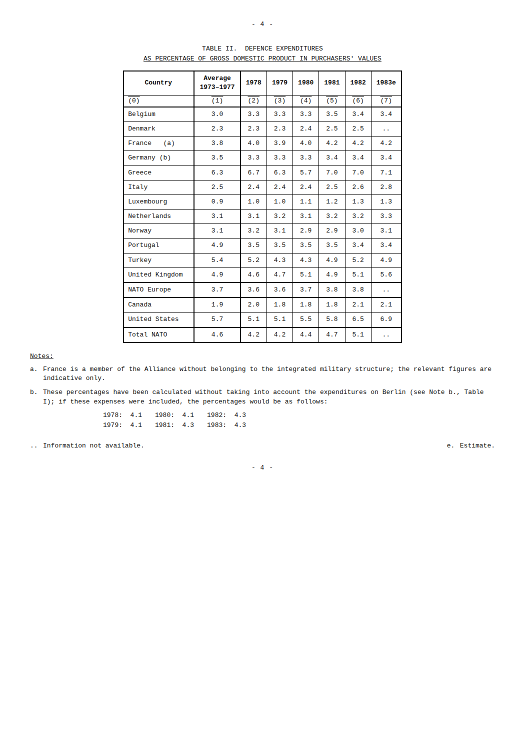- 4 -
TABLE II. DEFENCE EXPENDITURES AS PERCENTAGE OF GROSS DOMESTIC PRODUCT IN PURCHASERS' VALUES
| Country | Average 1973–1977 | 1978 | 1979 | 1980 | 1981 | 1982 | 1983e |
| --- | --- | --- | --- | --- | --- | --- | --- |
| (0) | (1) | (2) | (3) | (4) | (5) | (6) | (7) |
| Belgium | 3.0 | 3.3 | 3.3 | 3.3 | 3.5 | 3.4 | 3.4 |
| Denmark | 2.3 | 2.3 | 2.3 | 2.4 | 2.5 | 2.5 | .. |
| France (a) | 3.8 | 4.0 | 3.9 | 4.0 | 4.2 | 4.2 | 4.2 |
| Germany (b) | 3.5 | 3.3 | 3.3 | 3.3 | 3.4 | 3.4 | 3.4 |
| Greece | 6.3 | 6.7 | 6.3 | 5.7 | 7.0 | 7.0 | 7.1 |
| Italy | 2.5 | 2.4 | 2.4 | 2.4 | 2.5 | 2.6 | 2.8 |
| Luxembourg | 0.9 | 1.0 | 1.0 | 1.1 | 1.2 | 1.3 | 1.3 |
| Netherlands | 3.1 | 3.1 | 3.2 | 3.1 | 3.2 | 3.2 | 3.3 |
| Norway | 3.1 | 3.2 | 3.1 | 2.9 | 2.9 | 3.0 | 3.1 |
| Portugal | 4.9 | 3.5 | 3.5 | 3.5 | 3.5 | 3.4 | 3.4 |
| Turkey | 5.4 | 5.2 | 4.3 | 4.3 | 4.9 | 5.2 | 4.9 |
| United Kingdom | 4.9 | 4.6 | 4.7 | 5.1 | 4.9 | 5.1 | 5.6 |
| NATO Europe | 3.7 | 3.6 | 3.6 | 3.7 | 3.8 | 3.8 | .. |
| Canada | 1.9 | 2.0 | 1.8 | 1.8 | 1.8 | 2.1 | 2.1 |
| United States | 5.7 | 5.1 | 5.1 | 5.5 | 5.8 | 6.5 | 6.9 |
| Total NATO | 4.6 | 4.2 | 4.2 | 4.4 | 4.7 | 5.1 | .. |
Notes:
a.
France is a member of the Alliance without belonging to the integrated military structure; the relevant figures are indicative only.
b.
These percentages have been calculated without taking into account the expenditures on Berlin (see Note b., Table I); if these expenses were included, the percentages would be as follows:
| 1978: 4.1 | 1980: 4.1 | 1982: 4.3 |
| 1979: 4.1 | 1981: 4.3 | 1983: 4.3 |
..
Information not available.
e.
Estimate.
- 4 -